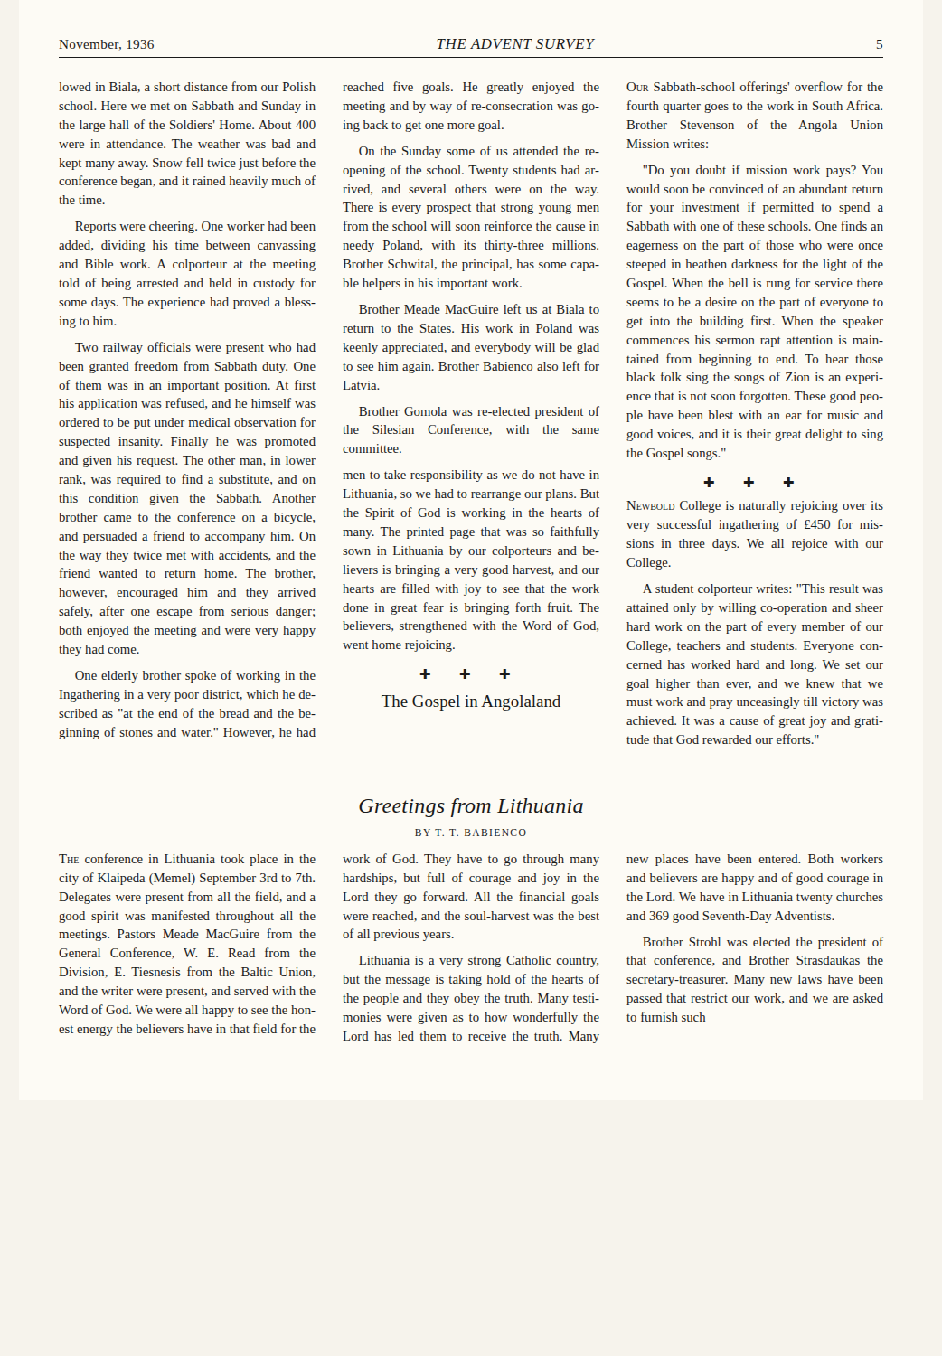November, 1936 THE ADVENT SURVEY 5
lowed in Biala, a short distance from our Polish school. Here we met on Sabbath and Sunday in the large hall of the Soldiers' Home. About 400 were in attendance. The weather was bad and kept many away. Snow fell twice just before the conference began, and it rained heavily much of the time.
Reports were cheering. One worker had been added, dividing his time between canvassing and Bible work. A colporteur at the meeting told of being arrested and held in custody for some days. The experience had proved a blessing to him.
Two railway officials were present who had been granted freedom from Sabbath duty. One of them was in an important position. At first his application was refused, and he himself was ordered to be put under medical observation for suspected insanity. Finally he was promoted and given his request. The other man, in lower rank, was required to find a substitute, and on this condition given the Sabbath. Another brother came to the conference on a bicycle, and persuaded a friend to accompany him. On the way they twice met with accidents, and the friend wanted to return home. The brother, however, encouraged him and they arrived safely, after one escape from serious danger; both enjoyed the meeting and were very happy they had come.
One elderly brother spoke of working in the Ingathering in a very poor district, which he described as "at the end of the bread and the beginning of stones and water." However, he had reached five goals. He greatly enjoyed the meeting and by way of re-consecration was going back to get one more goal.
On the Sunday some of us attended the re-opening of the school. Twenty students had arrived, and several others were on the way. There is every prospect that strong young men from the school will soon reinforce the cause in needy Poland, with its thirty-three millions. Brother Schwital, the principal, has some capable helpers in his important work.
Brother Meade MacGuire left us at Biala to return to the States. His work in Poland was keenly appreciated, and everybody will be glad to see him again. Brother Babienco also left for Latvia.
Brother Gomola was re-elected president of the Silesian Conference, with the same committee.
men to take responsibility as we do not have in Lithuania, so we had to rearrange our plans. But the Spirit of God is working in the hearts of many. The printed page that was so faithfully sown in Lithuania by our colporteurs and believers is bringing a very good harvest, and our hearts are filled with joy to see that the work done in great fear is bringing forth fruit. The believers, strengthened with the Word of God, went home rejoicing.
✚ ✚ ✚
The Gospel in Angolaland
Our Sabbath-school offerings' overflow for the fourth quarter goes to the work in South Africa. Brother Stevenson of the Angola Union Mission writes:
"Do you doubt if mission work pays? You would soon be convinced of an abundant return for your investment if permitted to spend a Sabbath with one of these schools. One finds an eagerness on the part of those who were once steeped in heathen darkness for the light of the Gospel. When the bell is rung for service there seems to be a desire on the part of everyone to get into the building first. When the speaker commences his sermon rapt attention is maintained from beginning to end. To hear those black folk sing the songs of Zion is an experience that is not soon forgotten. These good people have been blest with an ear for music and good voices, and it is their great delight to sing the Gospel songs."
✚ ✚ ✚
Newbold College is naturally rejoicing over its very successful ingathering of £450 for missions in three days. We all rejoice with our College.
A student colporteur writes: "This result was attained only by willing co-operation and sheer hard work on the part of every member of our College, teachers and students. Everyone concerned has worked hard and long. We set our goal higher than ever, and we knew that we must work and pray unceasingly till victory was achieved. It was a cause of great joy and gratitude that God rewarded our efforts."
Greetings from Lithuania
by T. T. Babienco
The conference in Lithuania took place in the city of Klaipeda (Memel) September 3rd to 7th. Delegates were present from all the field, and a good spirit was manifested throughout all the meetings. Pastors Meade MacGuire from the General Conference, W. E. Read from the Division, E. Tiesnesis from the Baltic Union, and the writer were present, and served with the Word of God. We were all happy to see the honest energy the believers have in that field for the work of God. They have to go through many hardships, but full of courage and joy in the Lord they go forward. All the financial goals were reached, and the soul-harvest was the best of all previous years.
Lithuania is a very strong Catholic country, but the message is taking hold of the hearts of the people and they obey the truth. Many testimonies were given as to how wonderfully the Lord has led them to receive the truth. Many new places have been entered. Both workers and believers are happy and of good courage in the Lord. We have in Lithuania twenty churches and 369 good Seventh-Day Adventists.
Brother Strohl was elected the president of that conference, and Brother Strasdaukas the secretary-treasurer. Many new laws have been passed that restrict our work, and we are asked to furnish such